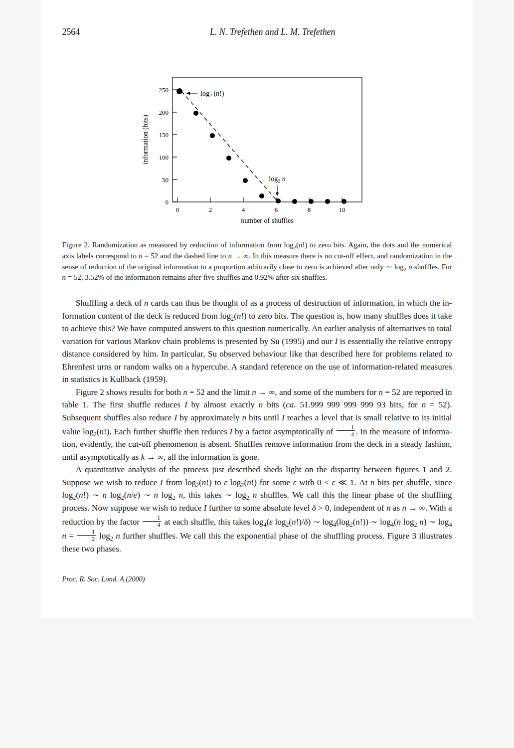2564 L. N. Trefethen and L. M. Trefethen
250 200 150 100 50 0 0 2 4 6 8 10 number of shuffles information (bits) log2 (n!) log2 n
Figure 2. Randomization as measured by reduction of information from log2(n!) to zero bits. Again, the dots and the numerical axis labels correspond to n = 52 and the dashed line to n → ∞. In this measure there is no cut-off effect, and randomization in the sense of reduction of the original information to a proportion arbitrarily close to zero is achieved after only ∼ log2 n shuffles. For n = 52, 3.52% of the information remains after five shuffles and 0.92% after six shuffles.
Shuffling a deck of n cards can thus be thought of as a process of destruction of information, in which the information content of the deck is reduced from log2(n!) to zero bits. The question is, how many shuffles does it take to achieve this? We have computed answers to this question numerically. An earlier analysis of alternatives to total variation for various Markov chain problems is presented by Su (1995) and our I is essentially the relative entropy distance considered by him. In particular, Su observed behaviour like that described here for problems related to Ehrenfest urns or random walks on a hypercube. A standard reference on the use of information-related measures in statistics is Kullback (1959).
Figure 2 shows results for both n = 52 and the limit n → ∞, and some of the numbers for n = 52 are reported in table 1. The first shuffle reduces I by almost exactly n bits (ca. 51.999 999 999 999 93 bits, for n = 52). Subsequent shuffles also reduce I by approximately n bits until I reaches a level that is small relative to its initial value log2(n!). Each further shuffle then reduces I by a factor asymptotically of 14. In the measure of information, evidently, the cut-off phenomenon is absent. Shuffles remove information from the deck in a steady fashion, until asymptotically as k → ∞, all the information is gone.
A quantitative analysis of the process just described sheds light on the disparity between figures 1 and 2. Suppose we wish to reduce I from log2(n!) to ε log2(n!) for some ε with 0 < ε ≪ 1. At n bits per shuffle, since log2(n!) ∼ n log2(n/e) ∼ n log2 n, this takes ∼ log2 n shuffles. We call this the linear phase of the shuffling process. Now suppose we wish to reduce I further to some absolute level δ > 0, independent of n as n → ∞. With a reduction by the factor 14 at each shuffle, this takes log4(ε log2(n!)/δ) ∼ log4(log2(n!)) ∼ log4(n log2 n) ∼ log4 n = 12 log2 n further shuffles. We call this the exponential phase of the shuffling process. Figure 3 illustrates these two phases.
Proc. R. Soc. Lond. A (2000)